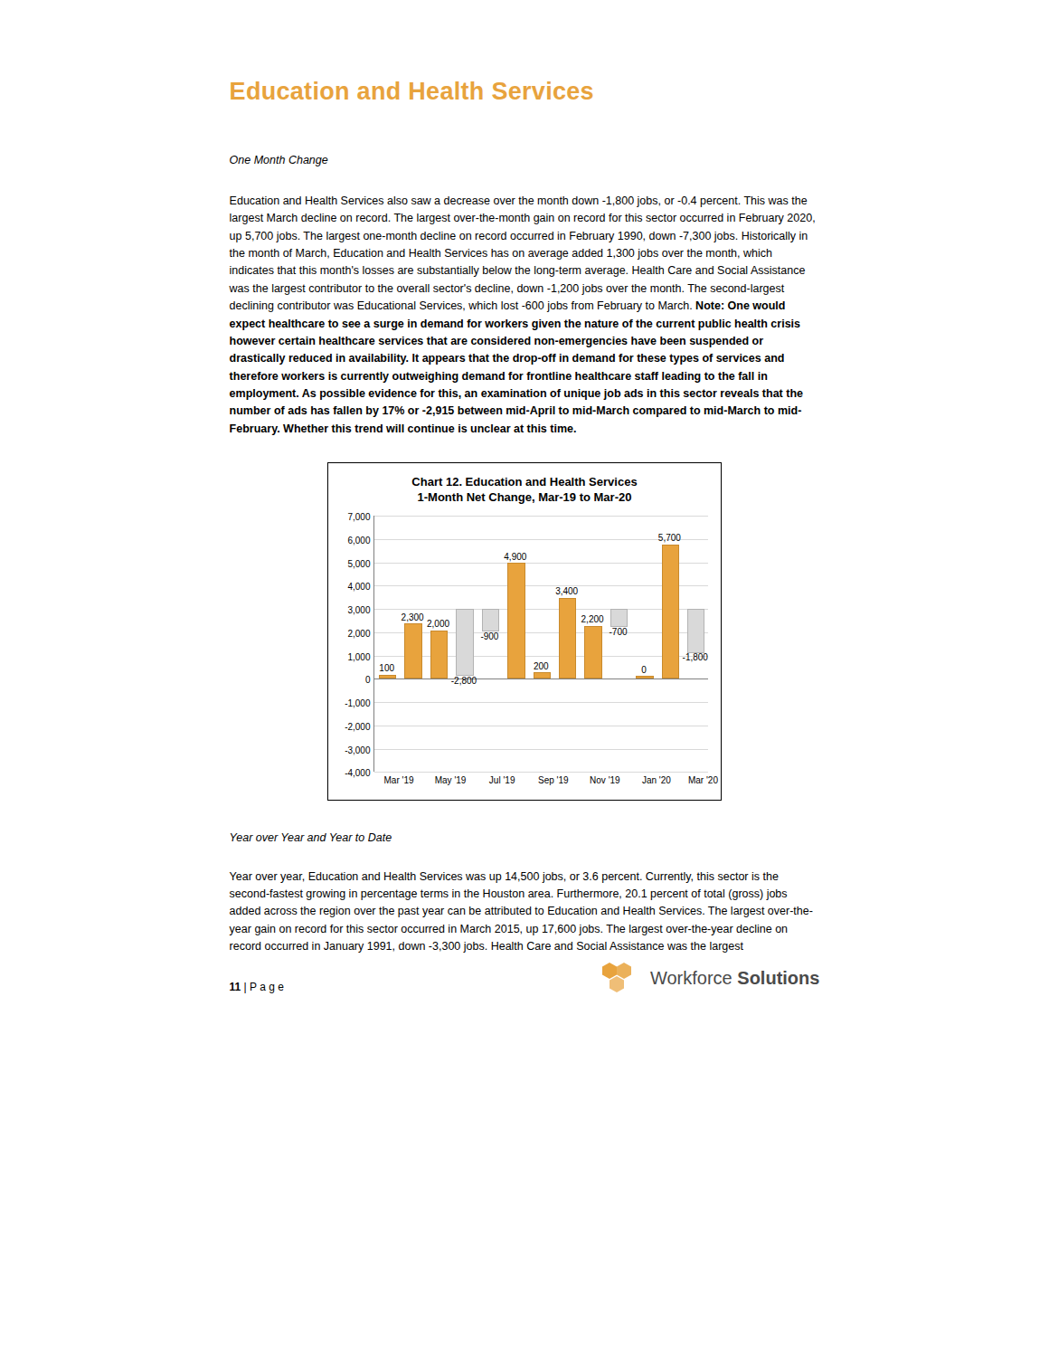Education and Health Services
One Month Change
Education and Health Services also saw a decrease over the month down -1,800 jobs, or -0.4 percent. This was the largest March decline on record. The largest over-the-month gain on record for this sector occurred in February 2020, up 5,700 jobs. The largest one-month decline on record occurred in February 1990, down -7,300 jobs. Historically in the month of March, Education and Health Services has on average added 1,300 jobs over the month, which indicates that this month's losses are substantially below the long-term average. Health Care and Social Assistance was the largest contributor to the overall sector's decline, down -1,200 jobs over the month. The second-largest declining contributor was Educational Services, which lost -600 jobs from February to March. Note: One would expect healthcare to see a surge in demand for workers given the nature of the current public health crisis however certain healthcare services that are considered non-emergencies have been suspended or drastically reduced in availability. It appears that the drop-off in demand for these types of services and therefore workers is currently outweighing demand for frontline healthcare staff leading to the fall in employment. As possible evidence for this, an examination of unique job ads in this sector reveals that the number of ads has fallen by 17% or -2,915 between mid-April to mid-March compared to mid-March to mid-February. Whether this trend will continue is unclear at this time.
Chart 12. Education and Health Services
1-Month Net Change, Mar-19 to Mar-20
7,000
6,000
5,000
4,000
3,000
2,000
1,000
0
-1,000
-2,000
-3,000
-4,000
100
2,300
2,000
-2,800
-900
4,900
200
3,400
2,200
-700
0
5,700
-1,800
Mar '19 May '19 Jul '19 Sep '19 Nov '19 Jan '20 Mar '20
Year over Year and Year to Date
Year over year, Education and Health Services was up 14,500 jobs, or 3.6 percent. Currently, this sector is the second-fastest growing in percentage terms in the Houston area. Furthermore, 20.1 percent of total (gross) jobs added across the region over the past year can be attributed to Education and Health Services. The largest over-the-year gain on record for this sector occurred in March 2015, up 17,600 jobs. The largest over-the-year decline on record occurred in January 1991, down -3,300 jobs. Health Care and Social Assistance was the largest
11 | P a g e
Workforce Solutions